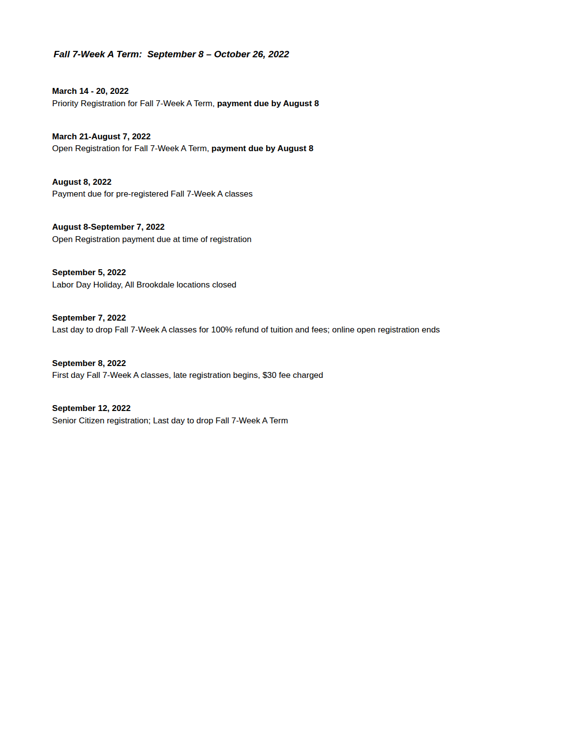Fall 7-Week A Term: September 8 – October 26, 2022
March 14 - 20, 2022
Priority Registration for Fall 7-Week A Term, payment due by August 8
March 21-August 7, 2022
Open Registration for Fall 7-Week A Term, payment due by August 8
August 8, 2022
Payment due for pre-registered Fall 7-Week A classes
August 8-September 7, 2022
Open Registration payment due at time of registration
September 5, 2022
Labor Day Holiday, All Brookdale locations closed
September 7, 2022
Last day to drop Fall 7-Week A classes for 100% refund of tuition and fees; online open registration ends
September 8, 2022
First day Fall 7-Week A classes, late registration begins, $30 fee charged
September 12, 2022
Senior Citizen registration; Last day to drop Fall 7-Week A Term